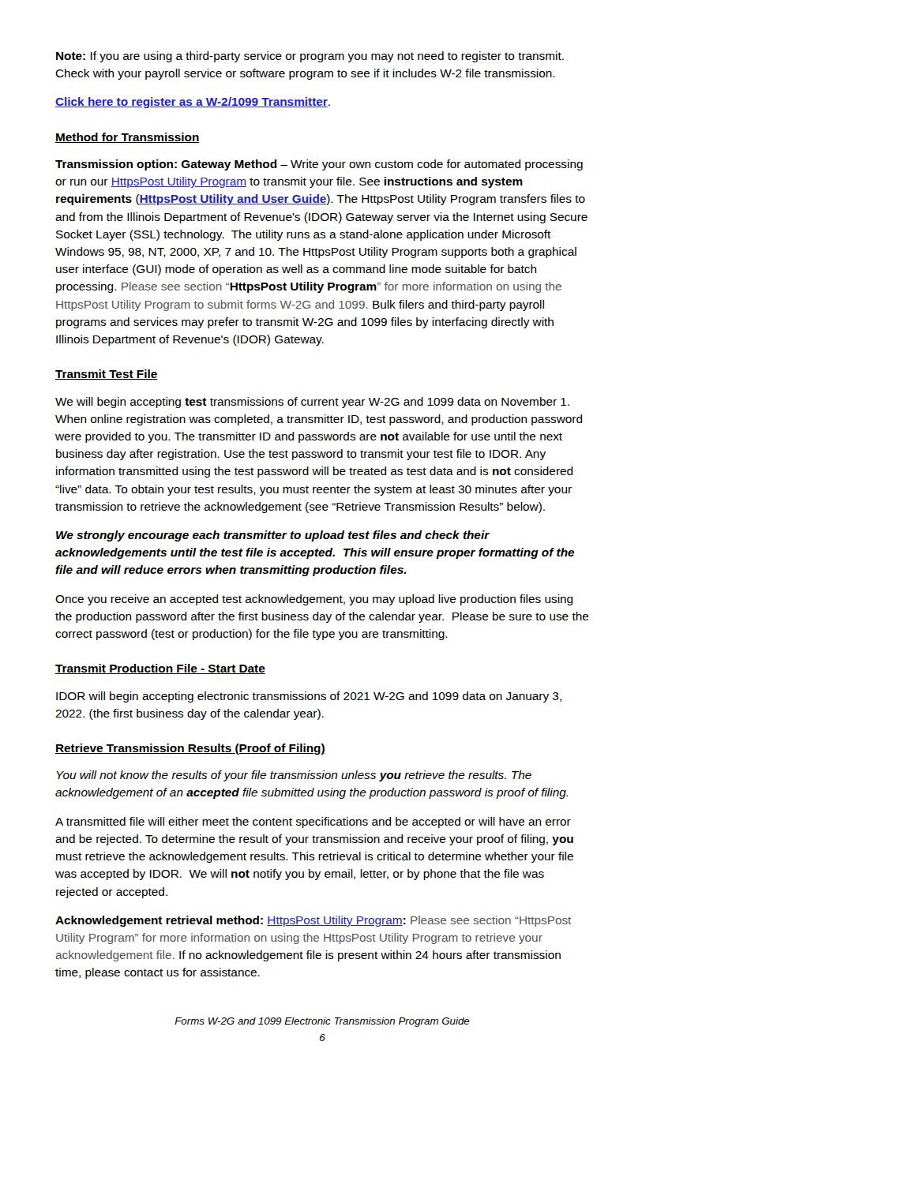Note: If you are using a third-party service or program you may not need to register to transmit. Check with your payroll service or software program to see if it includes W-2 file transmission.
Click here to register as a W-2/1099 Transmitter.
Method for Transmission
Transmission option: Gateway Method – Write your own custom code for automated processing or run our HttpsPost Utility Program to transmit your file. See instructions and system requirements (HttpsPost Utility and User Guide). The HttpsPost Utility Program transfers files to and from the Illinois Department of Revenue's (IDOR) Gateway server via the Internet using Secure Socket Layer (SSL) technology. The utility runs as a stand-alone application under Microsoft Windows 95, 98, NT, 2000, XP, 7 and 10. The HttpsPost Utility Program supports both a graphical user interface (GUI) mode of operation as well as a command line mode suitable for batch processing. Please see section “HttpsPost Utility Program” for more information on using the HttpsPost Utility Program to submit forms W-2G and 1099. Bulk filers and third-party payroll programs and services may prefer to transmit W-2G and 1099 files by interfacing directly with Illinois Department of Revenue's (IDOR) Gateway.
Transmit Test File
We will begin accepting test transmissions of current year W-2G and 1099 data on November 1. When online registration was completed, a transmitter ID, test password, and production password were provided to you. The transmitter ID and passwords are not available for use until the next business day after registration. Use the test password to transmit your test file to IDOR. Any information transmitted using the test password will be treated as test data and is not considered “live” data. To obtain your test results, you must reenter the system at least 30 minutes after your transmission to retrieve the acknowledgement (see “Retrieve Transmission Results” below).
We strongly encourage each transmitter to upload test files and check their acknowledgements until the test file is accepted. This will ensure proper formatting of the file and will reduce errors when transmitting production files.
Once you receive an accepted test acknowledgement, you may upload live production files using the production password after the first business day of the calendar year. Please be sure to use the correct password (test or production) for the file type you are transmitting.
Transmit Production File - Start Date
IDOR will begin accepting electronic transmissions of 2021 W-2G and 1099 data on January 3, 2022. (the first business day of the calendar year).
Retrieve Transmission Results (Proof of Filing)
You will not know the results of your file transmission unless you retrieve the results. The acknowledgement of an accepted file submitted using the production password is proof of filing.
A transmitted file will either meet the content specifications and be accepted or will have an error and be rejected. To determine the result of your transmission and receive your proof of filing, you must retrieve the acknowledgement results. This retrieval is critical to determine whether your file was accepted by IDOR. We will not notify you by email, letter, or by phone that the file was rejected or accepted.
Acknowledgement retrieval method: HttpsPost Utility Program: Please see section “HttpsPost Utility Program” for more information on using the HttpsPost Utility Program to retrieve your acknowledgement file. If no acknowledgement file is present within 24 hours after transmission time, please contact us for assistance.
Forms W-2G and 1099 Electronic Transmission Program Guide
6